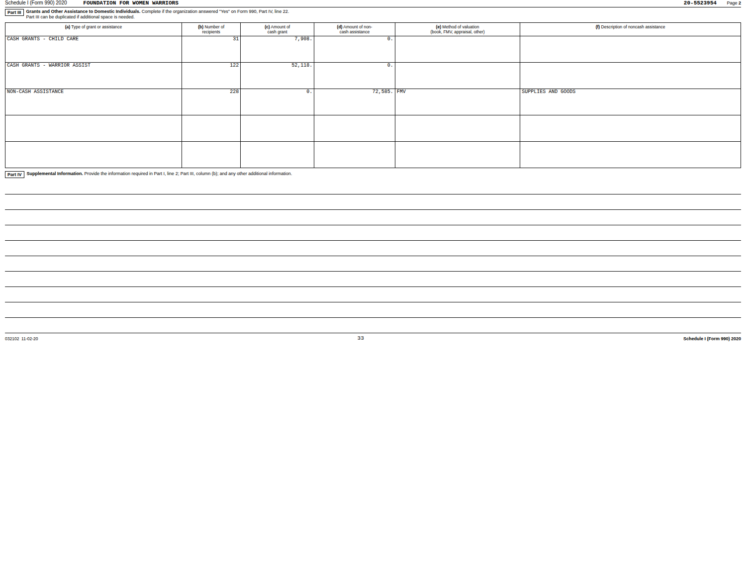Schedule I (Form 990) 2020 FOUNDATION FOR WOMEN WARRIORS
20-5523954 Page 2
Part III
Grants and Other Assistance to Domestic Individuals. Complete if the organization answered "Yes" on Form 990, Part IV, line 22.
Part III can be duplicated if additional space is needed.
| (a) Type of grant or assistance | (b) Number of recipients | (c) Amount of cash grant | (d) Amount of non- cash assistance | (e) Method of valuation (book, FMV, appraisal, other) | (f) Description of noncash assistance |
| --- | --- | --- | --- | --- | --- |
| CASH GRANTS - CHILD CARE | 31 | 7,908. | 0. | | |
| CASH GRANTS - WARRIOR ASSIST | 122 | 52,118. | 0. | | |
| NON-CASH ASSISTANCE | 228 | 0. | 72,585. | FMV | SUPPLIES AND GOODS |
Part IV
Supplemental Information. Provide the information required in Part I, line 2; Part III, column (b); and any other additional information.
032102 11-02-20
33
Schedule I (Form 990) 2020